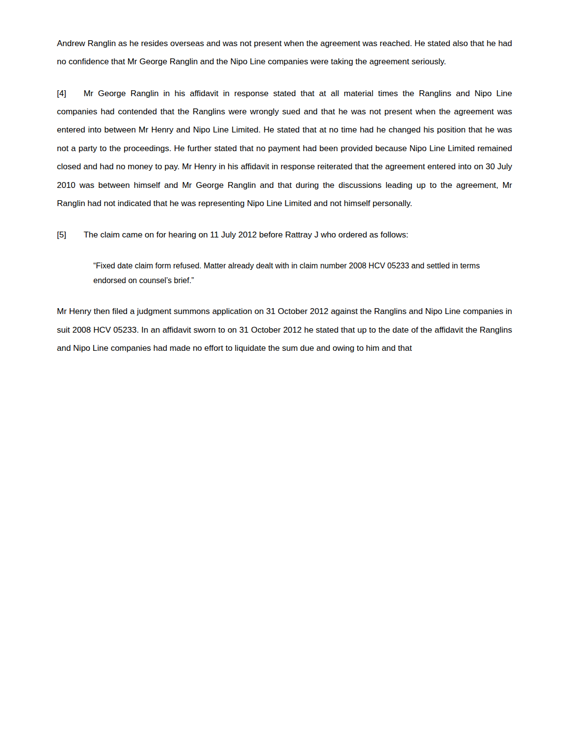Andrew Ranglin as he resides overseas and was not present when the agreement was reached. He stated also that he had no confidence that Mr George Ranglin and the Nipo Line companies were taking the agreement seriously.
[4] Mr George Ranglin in his affidavit in response stated that at all material times the Ranglins and Nipo Line companies had contended that the Ranglins were wrongly sued and that he was not present when the agreement was entered into between Mr Henry and Nipo Line Limited. He stated that at no time had he changed his position that he was not a party to the proceedings. He further stated that no payment had been provided because Nipo Line Limited remained closed and had no money to pay. Mr Henry in his affidavit in response reiterated that the agreement entered into on 30 July 2010 was between himself and Mr George Ranglin and that during the discussions leading up to the agreement, Mr Ranglin had not indicated that he was representing Nipo Line Limited and not himself personally.
[5] The claim came on for hearing on 11 July 2012 before Rattray J who ordered as follows:
“Fixed date claim form refused. Matter already dealt with in claim number 2008 HCV 05233 and settled in terms endorsed on counsel’s brief.”
Mr Henry then filed a judgment summons application on 31 October 2012 against the Ranglins and Nipo Line companies in suit 2008 HCV 05233. In an affidavit sworn to on 31 October 2012 he stated that up to the date of the affidavit the Ranglins and Nipo Line companies had made no effort to liquidate the sum due and owing to him and that